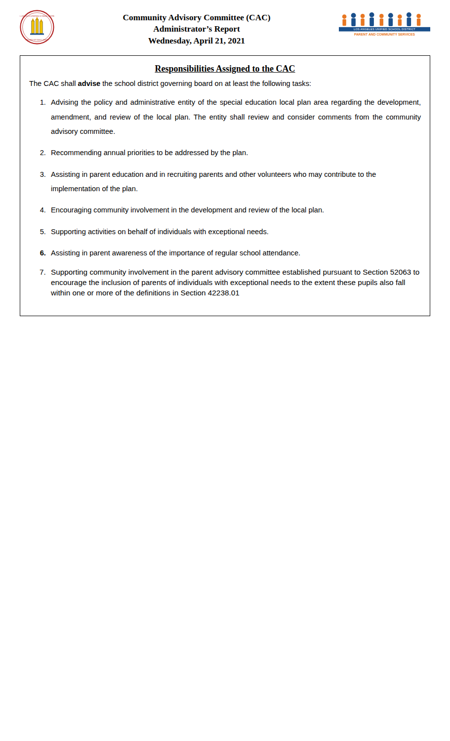Community Advisory Committee (CAC)
Administrator’s Report
Wednesday, April 21, 2021
Responsibilities Assigned to the CAC
The CAC shall advise the school district governing board on at least the following tasks:
Advising the policy and administrative entity of the special education local plan area regarding the development, amendment, and review of the local plan. The entity shall review and consider comments from the community advisory committee.
Recommending annual priorities to be addressed by the plan.
Assisting in parent education and in recruiting parents and other volunteers who may contribute to the implementation of the plan.
Encouraging community involvement in the development and review of the local plan.
Supporting activities on behalf of individuals with exceptional needs.
Assisting in parent awareness of the importance of regular school attendance.
Supporting community involvement in the parent advisory committee established pursuant to Section 52063 to encourage the inclusion of parents of individuals with exceptional needs to the extent these pupils also fall within one or more of the definitions in Section 42238.01